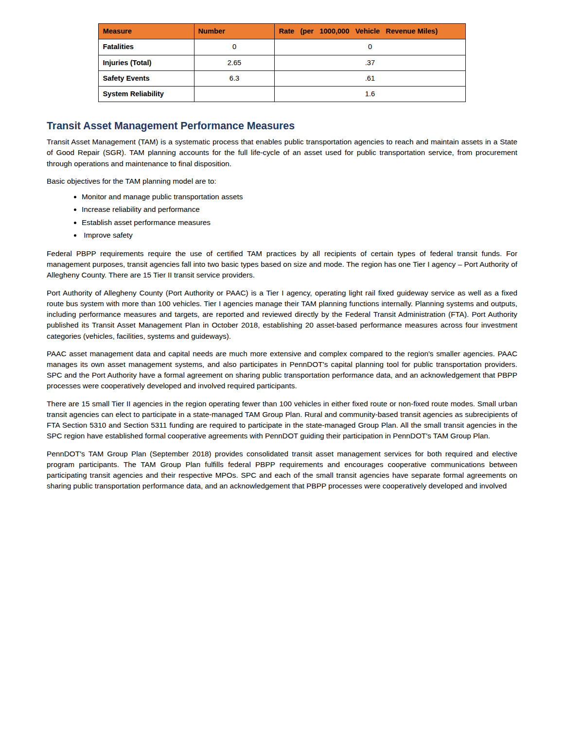| Measure | Number | Rate (per 1000,000 Vehicle Revenue Miles) |
| --- | --- | --- |
| Fatalities | 0 | 0 |
| Injuries (Total) | 2.65 | .37 |
| Safety Events | 6.3 | .61 |
| System Reliability | | 1.6 |
Transit Asset Management Performance Measures
Transit Asset Management (TAM) is a systematic process that enables public transportation agencies to reach and maintain assets in a State of Good Repair (SGR). TAM planning accounts for the full life-cycle of an asset used for public transportation service, from procurement through operations and maintenance to final disposition.
Basic objectives for the TAM planning model are to:
Monitor and manage public transportation assets
Increase reliability and performance
Establish asset performance measures
Improve safety
Federal PBPP requirements require the use of certified TAM practices by all recipients of certain types of federal transit funds. For management purposes, transit agencies fall into two basic types based on size and mode. The region has one Tier I agency – Port Authority of Allegheny County. There are 15 Tier II transit service providers.
Port Authority of Allegheny County (Port Authority or PAAC) is a Tier I agency, operating light rail fixed guideway service as well as a fixed route bus system with more than 100 vehicles. Tier I agencies manage their TAM planning functions internally. Planning systems and outputs, including performance measures and targets, are reported and reviewed directly by the Federal Transit Administration (FTA). Port Authority published its Transit Asset Management Plan in October 2018, establishing 20 asset-based performance measures across four investment categories (vehicles, facilities, systems and guideways).
PAAC asset management data and capital needs are much more extensive and complex compared to the region's smaller agencies. PAAC manages its own asset management systems, and also participates in PennDOT's capital planning tool for public transportation providers. SPC and the Port Authority have a formal agreement on sharing public transportation performance data, and an acknowledgement that PBPP processes were cooperatively developed and involved required participants.
There are 15 small Tier II agencies in the region operating fewer than 100 vehicles in either fixed route or non-fixed route modes. Small urban transit agencies can elect to participate in a state-managed TAM Group Plan. Rural and community-based transit agencies as subrecipients of FTA Section 5310 and Section 5311 funding are required to participate in the state-managed Group Plan. All the small transit agencies in the SPC region have established formal cooperative agreements with PennDOT guiding their participation in PennDOT's TAM Group Plan.
PennDOT's TAM Group Plan (September 2018) provides consolidated transit asset management services for both required and elective program participants. The TAM Group Plan fulfills federal PBPP requirements and encourages cooperative communications between participating transit agencies and their respective MPOs. SPC and each of the small transit agencies have separate formal agreements on sharing public transportation performance data, and an acknowledgement that PBPP processes were cooperatively developed and involved